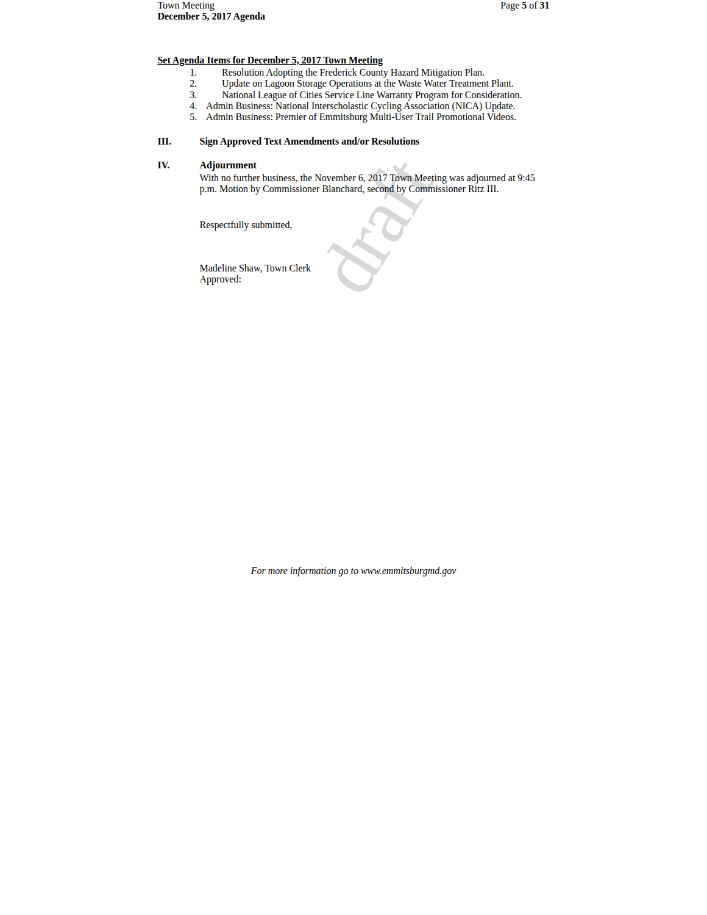draft
Town Meeting
December 5, 2017 Agenda
Page 5 of 31
Set Agenda Items for December 5, 2017 Town Meeting
1. Resolution Adopting the Frederick County Hazard Mitigation Plan.
2. Update on Lagoon Storage Operations at the Waste Water Treatment Plant.
3. National League of Cities Service Line Warranty Program for Consideration.
4. Admin Business: National Interscholastic Cycling Association (NICA) Update.
5. Admin Business: Premier of Emmitsburg Multi-User Trail Promotional Videos.
III.
Sign Approved Text Amendments and/or Resolutions
IV.
Adjournment
With no further business, the November 6, 2017 Town Meeting was adjourned at 9:45 p.m. Motion by Commissioner Blanchard, second by Commissioner Ritz III.
Respectfully submitted,
Madeline Shaw, Town Clerk
Approved:
For more information go to www.emmitsburgmd.gov